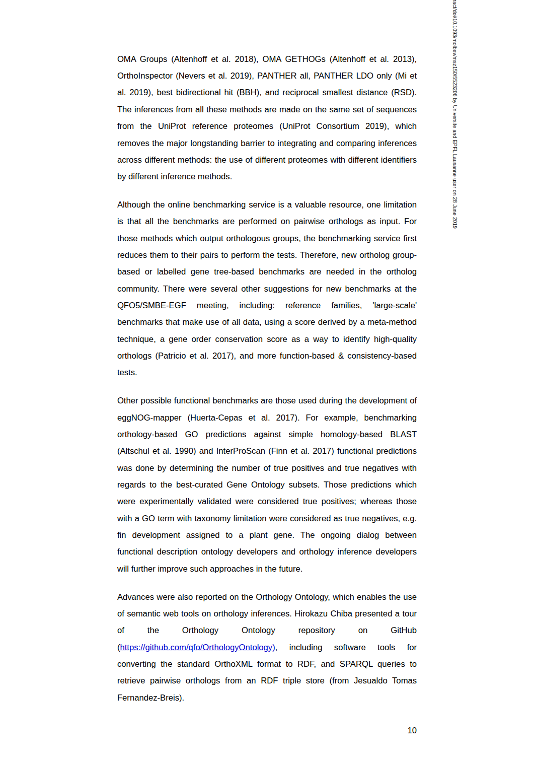Downloaded from https://academic.oup.com/mbe/advance-article-abstract/doi/10.1093/molbev/msz150/5523206 by Universite and EPFL Lausanne user on 28 June 2019
OMA Groups (Altenhoff et al. 2018), OMA GETHOGs (Altenhoff et al. 2013), OrthoInspector (Nevers et al. 2019), PANTHER all, PANTHER LDO only (Mi et al. 2019), best bidirectional hit (BBH), and reciprocal smallest distance (RSD). The inferences from all these methods are made on the same set of sequences from the UniProt reference proteomes (UniProt Consortium 2019), which removes the major longstanding barrier to integrating and comparing inferences across different methods: the use of different proteomes with different identifiers by different inference methods.
Although the online benchmarking service is a valuable resource, one limitation is that all the benchmarks are performed on pairwise orthologs as input. For those methods which output orthologous groups, the benchmarking service first reduces them to their pairs to perform the tests. Therefore, new ortholog group-based or labelled gene tree-based benchmarks are needed in the ortholog community. There were several other suggestions for new benchmarks at the QFO5/SMBE-EGF meeting, including: reference families, 'large-scale' benchmarks that make use of all data, using a score derived by a meta-method technique, a gene order conservation score as a way to identify high-quality orthologs (Patricio et al. 2017), and more function-based & consistency-based tests.
Other possible functional benchmarks are those used during the development of eggNOG-mapper (Huerta-Cepas et al. 2017). For example, benchmarking orthology-based GO predictions against simple homology-based BLAST (Altschul et al. 1990) and InterProScan (Finn et al. 2017) functional predictions was done by determining the number of true positives and true negatives with regards to the best-curated Gene Ontology subsets. Those predictions which were experimentally validated were considered true positives; whereas those with a GO term with taxonomy limitation were considered as true negatives, e.g. fin development assigned to a plant gene. The ongoing dialog between functional description ontology developers and orthology inference developers will further improve such approaches in the future.
Advances were also reported on the Orthology Ontology, which enables the use of semantic web tools on orthology inferences. Hirokazu Chiba presented a tour of the Orthology Ontology repository on GitHub (https://github.com/qfo/OrthologyOntology), including software tools for converting the standard OrthoXML format to RDF, and SPARQL queries to retrieve pairwise orthologs from an RDF triple store (from Jesualdo Tomas Fernandez-Breis).
10